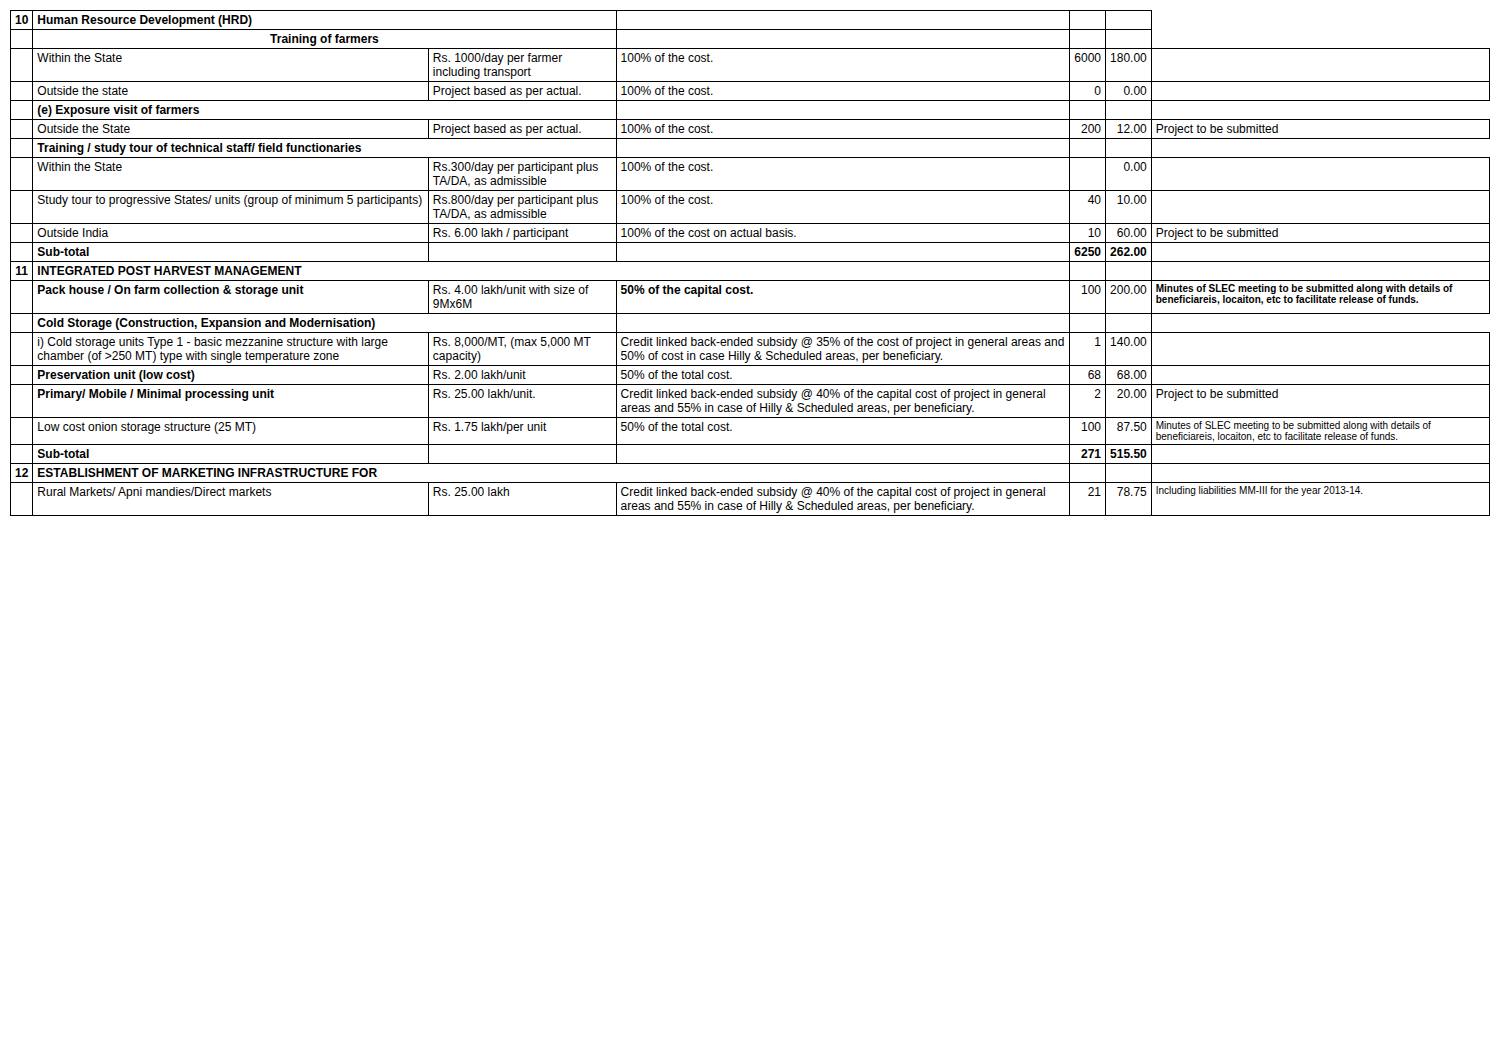| 10 | Human Resource Development (HRD) | | | |
| | Training of farmers | | | |
| | Within the State | Rs. 1000/day per farmer including transport | 100% of the cost. | 6000 | 180.00 | |
| | Outside the state | Project based as per actual. | 100% of the cost. | 0 | 0.00 | |
| | (e) Exposure visit of farmers | | | |
| | Outside the State | Project based as per actual. | 100% of the cost. | 200 | 12.00 | Project to be submitted |
| | Training / study tour of technical staff/ field functionaries | | | |
| | Within the State | Rs.300/day per participant plus TA/DA, as admissible | 100% of the cost. | | 0.00 | |
| | Study tour to progressive States/ units (group of minimum 5 participants) | Rs.800/day per participant plus TA/DA, as admissible | 100% of the cost. | 40 | 10.00 | |
| | Outside India | Rs. 6.00 lakh / participant | 100% of the cost on actual basis. | 10 | 60.00 | Project to be submitted |
| | Sub-total | | | 6250 | 262.00 | |
| 11 | INTEGRATED POST HARVEST MANAGEMENT | | | |
| | Pack house / On farm collection & storage unit | Rs. 4.00 lakh/unit with size of 9Mx6M | 50% of the capital cost. | 100 | 200.00 | Minutes of SLEC meeting to be submitted along with details of beneficiareis, locaiton, etc to facilitate release of funds. |
| | Cold Storage (Construction, Expansion and Modernisation) | | | |
| | i) Cold storage units Type 1 - basic mezzanine structure with large chamber (of >250 MT) type with single temperature zone | Rs. 8,000/MT, (max 5,000 MT capacity) | Credit linked back-ended subsidy @ 35% of the cost of project in general areas and 50% of cost in case Hilly & Scheduled areas, per beneficiary. | 1 | 140.00 | |
| | Preservation unit (low cost) | Rs. 2.00 lakh/unit | 50% of the total cost. | 68 | 68.00 | |
| | Primary/ Mobile / Minimal processing unit | Rs. 25.00 lakh/unit. | Credit linked back-ended subsidy @ 40% of the capital cost of project in general areas and 55% in case of Hilly & Scheduled areas, per beneficiary. | 2 | 20.00 | Project to be submitted |
| | Low cost onion storage structure (25 MT) | Rs. 1.75 lakh/per unit | 50% of the total cost. | 100 | 87.50 | Minutes of SLEC meeting to be submitted along with details of beneficiareis, locaiton, etc to facilitate release of funds. |
| | Sub-total | | | 271 | 515.50 | |
| 12 | ESTABLISHMENT OF MARKETING INFRASTRUCTURE FOR | | | |
| | Rural Markets/ Apni mandies/Direct markets | Rs. 25.00 lakh | Credit linked back-ended subsidy @ 40% of the capital cost of project in general areas and 55% in case of Hilly & Scheduled areas, per beneficiary. | 21 | 78.75 | Including liabilities MM-III for the year 2013-14. |